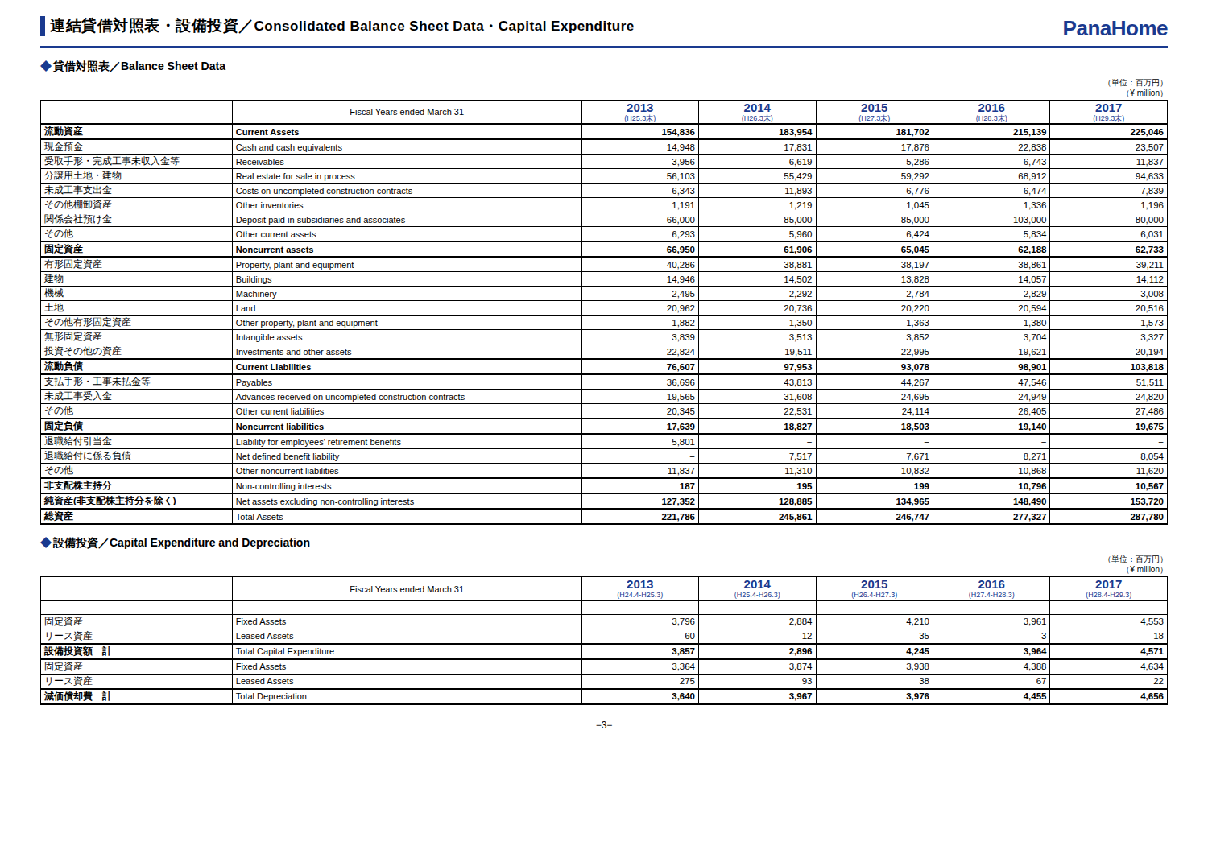連結貸借対照表・設備投資／Consolidated Balance Sheet Data・Capital Expenditure
PanaHome
◆貸借対照表／Balance Sheet Data
（単位：百万円）
（¥ million）
| | Fiscal Years ended March 31 | 2013 (H25.3末) | 2014 (H26.3末) | 2015 (H27.3末) | 2016 (H28.3末) | 2017 (H29.3末) |
| --- | --- | --- | --- | --- | --- | --- |
| 流動資産 | Current Assets | 154,836 | 183,954 | 181,702 | 215,139 | 225,046 |
| 現金預金 | Cash and cash equivalents | 14,948 | 17,831 | 17,876 | 22,838 | 23,507 |
| 受取手形・完成工事未収入金等 | Receivables | 3,956 | 6,619 | 5,286 | 6,743 | 11,837 |
| 分譲用土地・建物 | Real estate for sale in process | 56,103 | 55,429 | 59,292 | 68,912 | 94,633 |
| 未成工事支出金 | Costs on uncompleted construction contracts | 6,343 | 11,893 | 6,776 | 6,474 | 7,839 |
| その他棚卸資産 | Other inventories | 1,191 | 1,219 | 1,045 | 1,336 | 1,196 |
| 関係会社預け金 | Deposit paid in subsidiaries and associates | 66,000 | 85,000 | 85,000 | 103,000 | 80,000 |
| その他 | Other current assets | 6,293 | 5,960 | 6,424 | 5,834 | 6,031 |
| 固定資産 | Noncurrent assets | 66,950 | 61,906 | 65,045 | 62,188 | 62,733 |
| 有形固定資産 | Property, plant and equipment | 40,286 | 38,881 | 38,197 | 38,861 | 39,211 |
| 建物 | Buildings | 14,946 | 14,502 | 13,828 | 14,057 | 14,112 |
| 機械 | Machinery | 2,495 | 2,292 | 2,784 | 2,829 | 3,008 |
| 土地 | Land | 20,962 | 20,736 | 20,220 | 20,594 | 20,516 |
| その他有形固定資産 | Other property, plant and equipment | 1,882 | 1,350 | 1,363 | 1,380 | 1,573 |
| 無形固定資産 | Intangible assets | 3,839 | 3,513 | 3,852 | 3,704 | 3,327 |
| 投資その他の資産 | Investments and other assets | 22,824 | 19,511 | 22,995 | 19,621 | 20,194 |
| 流動負債 | Current Liabilities | 76,607 | 97,953 | 93,078 | 98,901 | 103,818 |
| 支払手形・工事未払金等 | Payables | 36,696 | 43,813 | 44,267 | 47,546 | 51,511 |
| 未成工事受入金 | Advances received on uncompleted construction contracts | 19,565 | 31,608 | 24,695 | 24,949 | 24,820 |
| その他 | Other current liabilities | 20,345 | 22,531 | 24,114 | 26,405 | 27,486 |
| 固定負債 | Noncurrent liabilities | 17,639 | 18,827 | 18,503 | 19,140 | 19,675 |
| 退職給付引当金 | Liability for employees' retirement benefits | 5,801 | − | − | − | − |
| 退職給付に係る負債 | Net defined benefit liability | − | 7,517 | 7,671 | 8,271 | 8,054 |
| その他 | Other noncurrent liabilities | 11,837 | 11,310 | 10,832 | 10,868 | 11,620 |
| 非支配株主持分 | Non-controlling interests | 187 | 195 | 199 | 10,796 | 10,567 |
| 純資産(非支配株主持分を除く) | Net assets excluding non-controlling interests | 127,352 | 128,885 | 134,965 | 148,490 | 153,720 |
| 総資産 | Total Assets | 221,786 | 245,861 | 246,747 | 277,327 | 287,780 |
◆設備投資／Capital Expenditure and Depreciation
（単位：百万円）
（¥ million）
| | Fiscal Years ended March 31 | 2013 (H24.4-H25.3) | 2014 (H25.4-H26.3) | 2015 (H26.4-H27.3) | 2016 (H27.4-H28.3) | 2017 (H28.4-H29.3) |
| --- | --- | --- | --- | --- | --- | --- |
| 固定資産 | Fixed Assets | 3,796 | 2,884 | 4,210 | 3,961 | 4,553 |
| リース資産 | Leased Assets | 60 | 12 | 35 | 3 | 18 |
| 設備投資額 計 | Total Capital Expenditure | 3,857 | 2,896 | 4,245 | 3,964 | 4,571 |
| 固定資産 | Fixed Assets | 3,364 | 3,874 | 3,938 | 4,388 | 4,634 |
| リース資産 | Leased Assets | 275 | 93 | 38 | 67 | 22 |
| 減価償却費 計 | Total Depreciation | 3,640 | 3,967 | 3,976 | 4,455 | 4,656 |
−3−